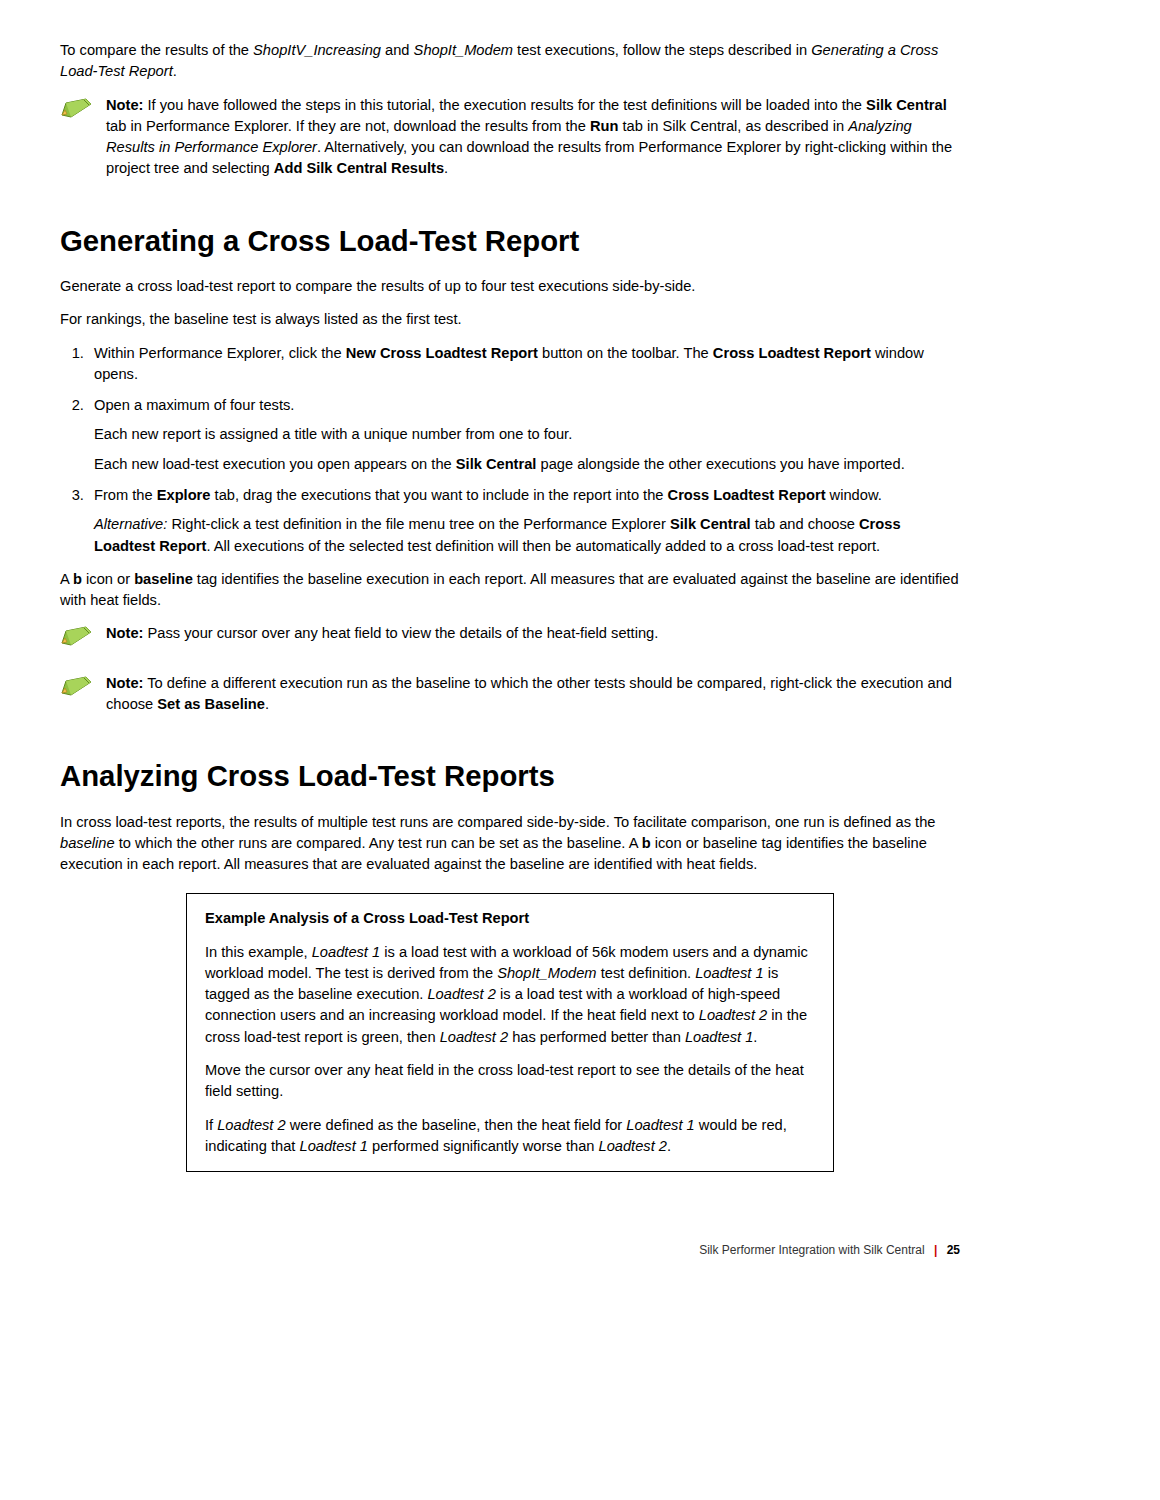To compare the results of the ShopItV_Increasing and ShopIt_Modem test executions, follow the steps described in Generating a Cross Load-Test Report.
Note: If you have followed the steps in this tutorial, the execution results for the test definitions will be loaded into the Silk Central tab in Performance Explorer. If they are not, download the results from the Run tab in Silk Central, as described in Analyzing Results in Performance Explorer. Alternatively, you can download the results from Performance Explorer by right-clicking within the project tree and selecting Add Silk Central Results.
Generating a Cross Load-Test Report
Generate a cross load-test report to compare the results of up to four test executions side-by-side.
For rankings, the baseline test is always listed as the first test.
Within Performance Explorer, click the New Cross Loadtest Report button on the toolbar. The Cross Loadtest Report window opens.
Open a maximum of four tests.
Each new report is assigned a title with a unique number from one to four.
Each new load-test execution you open appears on the Silk Central page alongside the other executions you have imported.
From the Explore tab, drag the executions that you want to include in the report into the Cross Loadtest Report window.
Alternative: Right-click a test definition in the file menu tree on the Performance Explorer Silk Central tab and choose Cross Loadtest Report. All executions of the selected test definition will then be automatically added to a cross load-test report.
A b icon or baseline tag identifies the baseline execution in each report. All measures that are evaluated against the baseline are identified with heat fields.
Note: Pass your cursor over any heat field to view the details of the heat-field setting.
Note: To define a different execution run as the baseline to which the other tests should be compared, right-click the execution and choose Set as Baseline.
Analyzing Cross Load-Test Reports
In cross load-test reports, the results of multiple test runs are compared side-by-side. To facilitate comparison, one run is defined as the baseline to which the other runs are compared. Any test run can be set as the baseline. A b icon or baseline tag identifies the baseline execution in each report. All measures that are evaluated against the baseline are identified with heat fields.
Example Analysis of a Cross Load-Test Report
In this example, Loadtest 1 is a load test with a workload of 56k modem users and a dynamic workload model. The test is derived from the ShopIt_Modem test definition. Loadtest 1 is tagged as the baseline execution. Loadtest 2 is a load test with a workload of high-speed connection users and an increasing workload model. If the heat field next to Loadtest 2 in the cross load-test report is green, then Loadtest 2 has performed better than Loadtest 1.
Move the cursor over any heat field in the cross load-test report to see the details of the heat field setting.
If Loadtest 2 were defined as the baseline, then the heat field for Loadtest 1 would be red, indicating that Loadtest 1 performed significantly worse than Loadtest 2.
Silk Performer Integration with Silk Central | 25